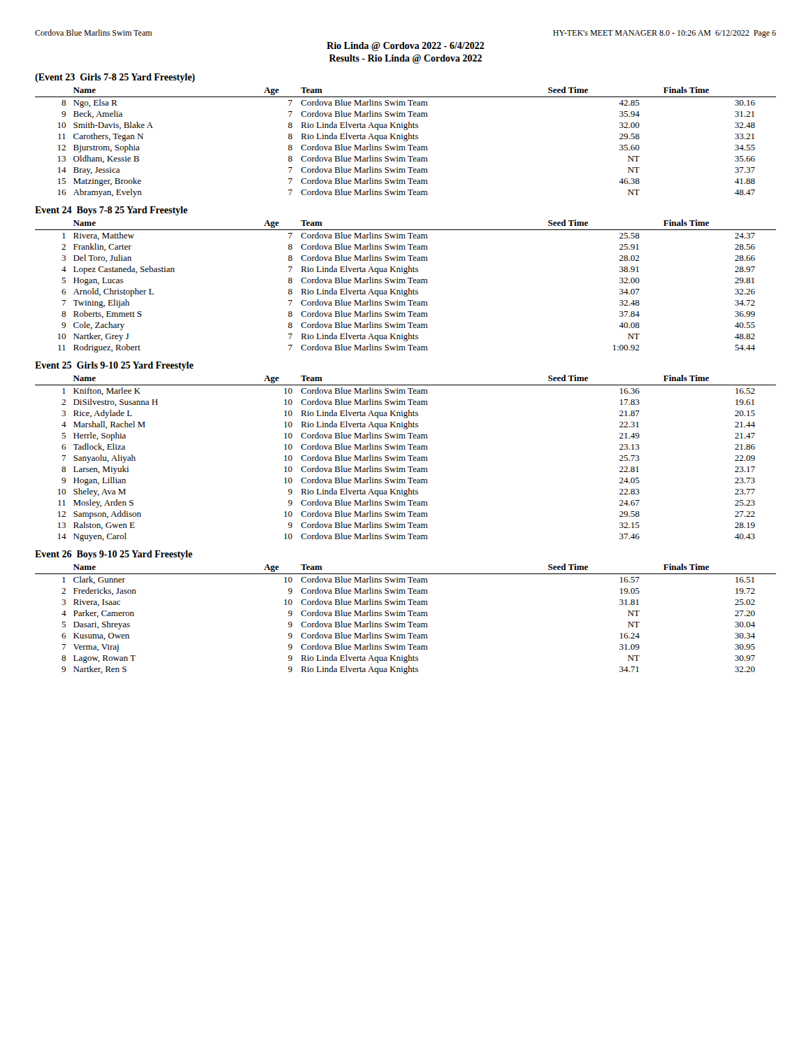Cordova Blue Marlins Swim Team HY-TEK's MEET MANAGER 8.0 - 10:26 AM 6/12/2022 Page 6
Rio Linda @ Cordova 2022 - 6/4/2022
Results - Rio Linda @ Cordova 2022
(Event 23 Girls 7-8 25 Yard Freestyle)
| | Name | Age | Team | Seed Time | Finals Time |
| --- | --- | --- | --- | --- | --- |
| 8 | Ngo, Elsa R | 7 | Cordova Blue Marlins Swim Team | 42.85 | 30.16 |
| 9 | Beck, Amelia | 7 | Cordova Blue Marlins Swim Team | 35.94 | 31.21 |
| 10 | Smith-Davis, Blake A | 8 | Rio Linda Elverta Aqua Knights | 32.00 | 32.48 |
| 11 | Carothers, Tegan N | 8 | Rio Linda Elverta Aqua Knights | 29.58 | 33.21 |
| 12 | Bjurstrom, Sophia | 8 | Cordova Blue Marlins Swim Team | 35.60 | 34.55 |
| 13 | Oldham, Kessie B | 8 | Cordova Blue Marlins Swim Team | NT | 35.66 |
| 14 | Bray, Jessica | 7 | Cordova Blue Marlins Swim Team | NT | 37.37 |
| 15 | Matzinger, Brooke | 7 | Cordova Blue Marlins Swim Team | 46.38 | 41.88 |
| 16 | Abramyan, Evelyn | 7 | Cordova Blue Marlins Swim Team | NT | 48.47 |
Event 24 Boys 7-8 25 Yard Freestyle
| | Name | Age | Team | Seed Time | Finals Time |
| --- | --- | --- | --- | --- | --- |
| 1 | Rivera, Matthew | 7 | Cordova Blue Marlins Swim Team | 25.58 | 24.37 |
| 2 | Franklin, Carter | 8 | Cordova Blue Marlins Swim Team | 25.91 | 28.56 |
| 3 | Del Toro, Julian | 8 | Cordova Blue Marlins Swim Team | 28.02 | 28.66 |
| 4 | Lopez Castaneda, Sebastian | 7 | Rio Linda Elverta Aqua Knights | 38.91 | 28.97 |
| 5 | Hogan, Lucas | 8 | Cordova Blue Marlins Swim Team | 32.00 | 29.81 |
| 6 | Arnold, Christopher L | 8 | Rio Linda Elverta Aqua Knights | 34.07 | 32.26 |
| 7 | Twining, Elijah | 7 | Cordova Blue Marlins Swim Team | 32.48 | 34.72 |
| 8 | Roberts, Emmett S | 8 | Cordova Blue Marlins Swim Team | 37.84 | 36.99 |
| 9 | Cole, Zachary | 8 | Cordova Blue Marlins Swim Team | 40.08 | 40.55 |
| 10 | Nartker, Grey J | 7 | Rio Linda Elverta Aqua Knights | NT | 48.82 |
| 11 | Rodriguez, Robert | 7 | Cordova Blue Marlins Swim Team | 1:00.92 | 54.44 |
Event 25 Girls 9-10 25 Yard Freestyle
| | Name | Age | Team | Seed Time | Finals Time |
| --- | --- | --- | --- | --- | --- |
| 1 | Knifton, Marlee K | 10 | Cordova Blue Marlins Swim Team | 16.36 | 16.52 |
| 2 | DiSilvestro, Susanna H | 10 | Cordova Blue Marlins Swim Team | 17.83 | 19.61 |
| 3 | Rice, Adylade L | 10 | Rio Linda Elverta Aqua Knights | 21.87 | 20.15 |
| 4 | Marshall, Rachel M | 10 | Rio Linda Elverta Aqua Knights | 22.31 | 21.44 |
| 5 | Herrle, Sophia | 10 | Cordova Blue Marlins Swim Team | 21.49 | 21.47 |
| 6 | Tadlock, Eliza | 10 | Cordova Blue Marlins Swim Team | 23.13 | 21.86 |
| 7 | Sanyaolu, Aliyah | 10 | Cordova Blue Marlins Swim Team | 25.73 | 22.09 |
| 8 | Larsen, Miyuki | 10 | Cordova Blue Marlins Swim Team | 22.81 | 23.17 |
| 9 | Hogan, Lillian | 10 | Cordova Blue Marlins Swim Team | 24.05 | 23.73 |
| 10 | Sheley, Ava M | 9 | Rio Linda Elverta Aqua Knights | 22.83 | 23.77 |
| 11 | Mosley, Arden S | 9 | Cordova Blue Marlins Swim Team | 24.67 | 25.23 |
| 12 | Sampson, Addison | 10 | Cordova Blue Marlins Swim Team | 29.58 | 27.22 |
| 13 | Ralston, Gwen E | 9 | Cordova Blue Marlins Swim Team | 32.15 | 28.19 |
| 14 | Nguyen, Carol | 10 | Cordova Blue Marlins Swim Team | 37.46 | 40.43 |
Event 26 Boys 9-10 25 Yard Freestyle
| | Name | Age | Team | Seed Time | Finals Time |
| --- | --- | --- | --- | --- | --- |
| 1 | Clark, Gunner | 10 | Cordova Blue Marlins Swim Team | 16.57 | 16.51 |
| 2 | Fredericks, Jason | 9 | Cordova Blue Marlins Swim Team | 19.05 | 19.72 |
| 3 | Rivera, Isaac | 10 | Cordova Blue Marlins Swim Team | 31.81 | 25.02 |
| 4 | Parker, Cameron | 9 | Cordova Blue Marlins Swim Team | NT | 27.20 |
| 5 | Dasari, Shreyas | 9 | Cordova Blue Marlins Swim Team | NT | 30.04 |
| 6 | Kusuma, Owen | 9 | Cordova Blue Marlins Swim Team | 16.24 | 30.34 |
| 7 | Verma, Viraj | 9 | Cordova Blue Marlins Swim Team | 31.09 | 30.95 |
| 8 | Lagow, Rowan T | 9 | Rio Linda Elverta Aqua Knights | NT | 30.97 |
| 9 | Nartker, Ren S | 9 | Rio Linda Elverta Aqua Knights | 34.71 | 32.20 |